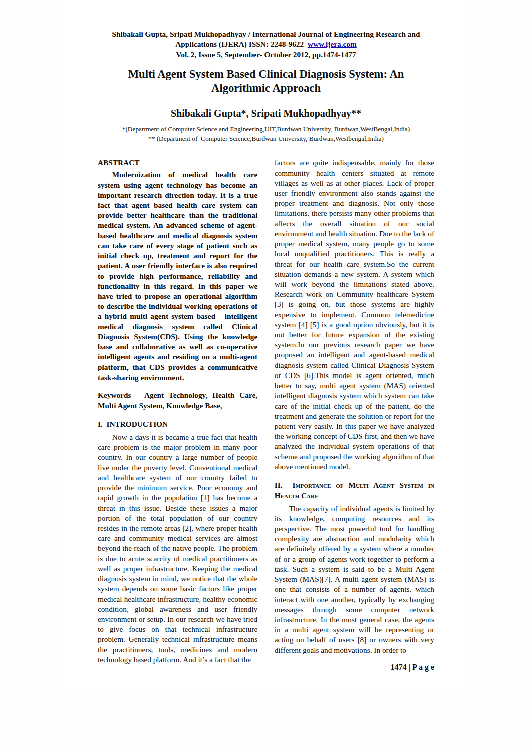Shibakali Gupta, Sripati Mukhopadhyay / International Journal of Engineering Research and Applications (IJERA) ISSN: 2248-9622 www.ijera.com
Vol. 2, Issue 5, September- October 2012, pp.1474-1477
Multi Agent System Based Clinical Diagnosis System: An Algorithmic Approach
Shibakali Gupta*, Sripati Mukhopadhyay**
*(Department of Computer Science and Engineering,UIT,Burdwan University, Burdwan,WestBengal,India)
** (Department of Computer Science,Burdwan University, Burdwan,Westbengal,India)
ABSTRACT
Modernization of medical health care system using agent technology has become an important research direction today. It is a true fact that agent based health care system can provide better healthcare than the traditional medical system. An advanced scheme of agent-based healthcare and medical diagnosis system can take care of every stage of patient such as initial check up, treatment and report for the patient. A user friendly interface is also required to provide high performance, reliability and functionality in this regard. In this paper we have tried to propose an operational algorithm to describe the individual working operations of a hybrid multi agent system based intelligent medical diagnosis system called Clinical Diagnosis System(CDS). Using the knowledge base and collaborative as well as co-operative intelligent agents and residing on a multi-agent platform, that CDS provides a communicative task-sharing environment.
Keywords – Agent Technology, Health Care, Multi Agent System, Knowledge Base,
I. INTRODUCTION
Now a days it is became a true fact that health care problem is the major problem in many poor country. In our country a large number of people live under the poverty level. Conventional medical and healthcare system of our country failed to provide the minimum service. Poor economy and rapid growth in the population [1] has become a threat in this issue. Beside these issues a major portion of the total population of our country resides in the remote areas [2], where proper health care and community medical services are almost beyond the reach of the native people. The problem is due to acute scarcity of medical practitioners as well as proper infrastructure. Keeping the medical diagnosis system in mind, we notice that the whole system depends on some basic factors like proper medical healthcare infrastructure, healthy economic condition, global awareness and user friendly environment or setup. In our research we have tried to give focus on that technical infrastructure problem. Generally technical infrastructure means the practitioners, tools, medicines and modern technology based platform. And it’s a fact that the
factors are quite indispensable, mainly for those community health centers situated at remote villages as well as at other places. Lack of proper user friendly environment also stands against the proper treatment and diagnosis. Not only those limitations, there persists many other problems that affects the overall situation of our social environment and health situation. Due to the lack of proper medical system, many people go to some local unqualified practitioners. This is really a threat for our health care system.So the current situation demands a new system. A system which will work beyond the limitations stated above. Research work on Community healthcare System [3] is going on, but those systems are highly expensive to implement. Common telemedicine system [4] [5] is a good option obviously, but it is not better for future expansion of the existing system.In our previous research paper we have proposed an intelligent and agent-based medical diagnosis system called Clinical Diagnosis System or CDS [6].This model is agent oriented, much better to say, multi agent system (MAS) oriented intelligent diagnosis system which system can take care of the initial check up of the patient, do the treatment and generate the solution or report for the patient very easily. In this paper we have analyzed the working concept of CDS first, and then we have analyzed the individual system operations of that scheme and proposed the working algorithm of that above mentioned model.
II. Importance of Multi Agent System in Health Care
The capacity of individual agents is limited by its knowledge, computing resources and its perspective. The most powerful tool for handling complexity are abstraction and modularity which are definitely offered by a system where a number of or a group of agents work together to perform a task. Such a system is said to be a Multi Agent System (MAS)[7]. A multi-agent system (MAS) is one that consists of a number of agents, which interact with one another, typically by exchanging messages through some computer network infrastructure. In the most general case, the agents in a multi agent system will be representing or acting on behalf of users [8] or owners with very different goals and motivations. In order to
1474 | P a g e